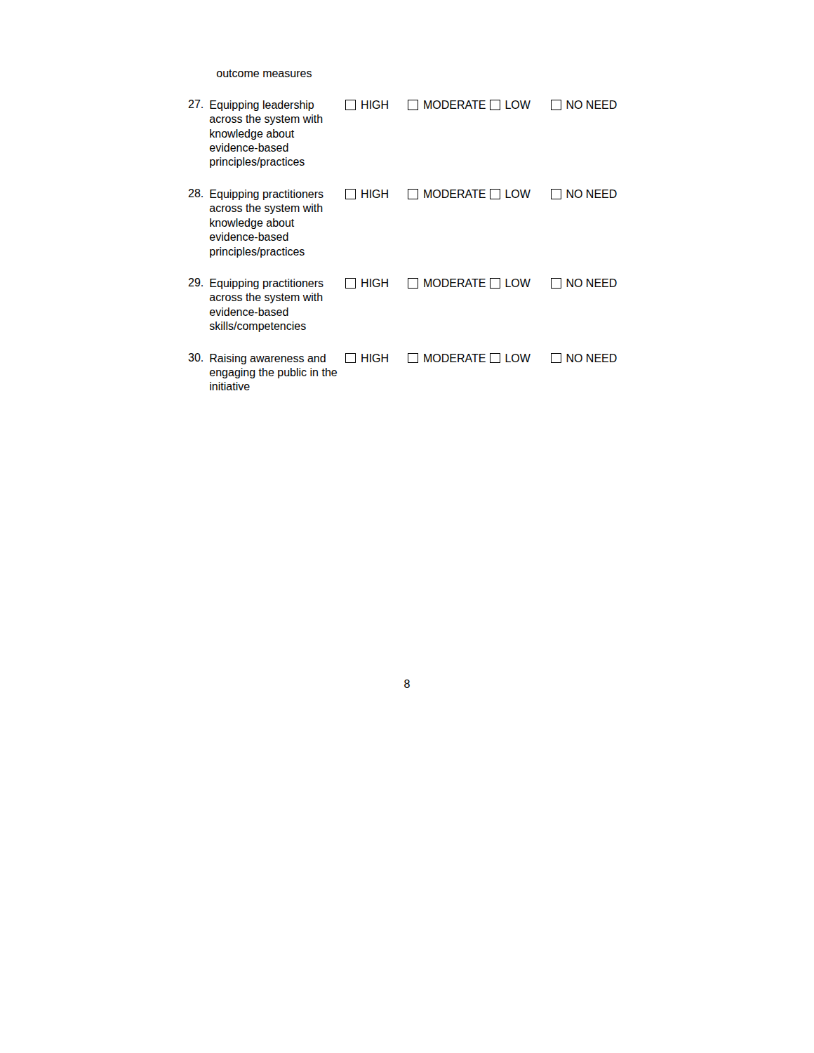outcome measures
| 27. | Equipping leadership across the system with knowledge about evidence-based principles/practices | HIGH | MODERATE | LOW | NO NEED |
| 28. | Equipping practitioners across the system with knowledge about evidence-based principles/practices | HIGH | MODERATE | LOW | NO NEED |
| 29. | Equipping practitioners across the system with evidence-based skills/competencies | HIGH | MODERATE | LOW | NO NEED |
| 30. | Raising awareness and engaging the public in the initiative | HIGH | MODERATE | LOW | NO NEED |
8